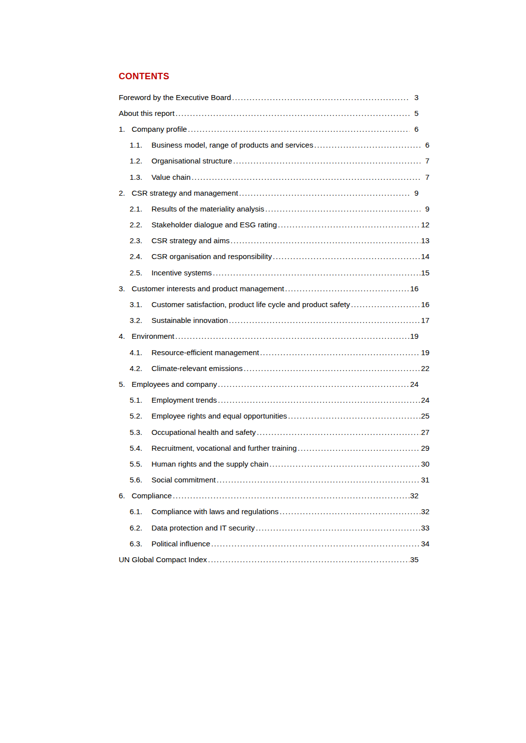Contents
Foreword by the Executive Board .......................................................................................................................... 3
About this report ............................................................................................................................................. 5
1. Company profile ......................................................................................................................... 6
1.1. Business model, range of products and services ................................................................. 6
1.2. Organisational structure ............................................................................................................. 7
1.3. Value chain ................................................................................................................................. 7
2. CSR strategy and management ................................................................................................. 9
2.1. Results of the materiality analysis ................................................................................. 9
2.2. Stakeholder dialogue and ESG rating ................................................................................. 12
2.3. CSR strategy and aims ................................................................................................................. 13
2.4. CSR organisation and responsibility ................................................................................. 14
2.5. Incentive systems ................................................................................................................. 15
3. Customer interests and product management ................................................................. 16
3.1. Customer satisfaction, product life cycle and product safety ................................................. 16
3.2. Sustainable innovation ................................................................................................................. 17
4. Environment ................................................................................................................................. 19
4.1. Resource-efficient management ................................................................................. 19
4.2. Climate-relevant emissions ................................................................................................................. 22
5. Employees and company ................................................................................................................. 24
5.1. Employment trends ................................................................................................................. 24
5.2. Employee rights and equal opportunities ................................................................................. 25
5.3. Occupational health and safety ................................................................................. 27
5.4. Recruitment, vocational and further training ................................................................. 29
5.5. Human rights and the supply chain ................................................................................. 30
5.6. Social commitment ................................................................................................................. 31
6. Compliance ................................................................................................................................. 32
6.1. Compliance with laws and regulations ................................................................................. 32
6.2. Data protection and IT security ................................................................................. 33
6.3. Political influence ................................................................................................................. 34
UN Global Compact Index ................................................................................................................. 35